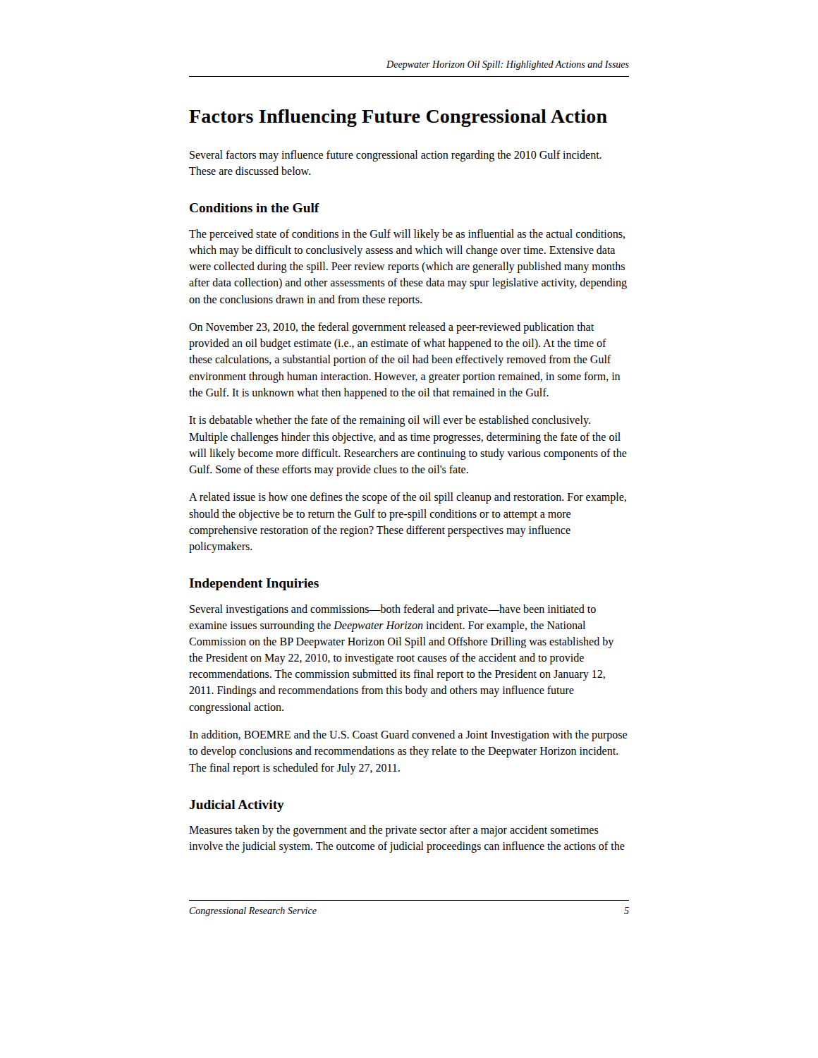Deepwater Horizon Oil Spill: Highlighted Actions and Issues
Factors Influencing Future Congressional Action
Several factors may influence future congressional action regarding the 2010 Gulf incident. These are discussed below.
Conditions in the Gulf
The perceived state of conditions in the Gulf will likely be as influential as the actual conditions, which may be difficult to conclusively assess and which will change over time. Extensive data were collected during the spill. Peer review reports (which are generally published many months after data collection) and other assessments of these data may spur legislative activity, depending on the conclusions drawn in and from these reports.
On November 23, 2010, the federal government released a peer-reviewed publication that provided an oil budget estimate (i.e., an estimate of what happened to the oil). At the time of these calculations, a substantial portion of the oil had been effectively removed from the Gulf environment through human interaction. However, a greater portion remained, in some form, in the Gulf. It is unknown what then happened to the oil that remained in the Gulf.
It is debatable whether the fate of the remaining oil will ever be established conclusively. Multiple challenges hinder this objective, and as time progresses, determining the fate of the oil will likely become more difficult. Researchers are continuing to study various components of the Gulf. Some of these efforts may provide clues to the oil's fate.
A related issue is how one defines the scope of the oil spill cleanup and restoration. For example, should the objective be to return the Gulf to pre-spill conditions or to attempt a more comprehensive restoration of the region? These different perspectives may influence policymakers.
Independent Inquiries
Several investigations and commissions—both federal and private—have been initiated to examine issues surrounding the Deepwater Horizon incident. For example, the National Commission on the BP Deepwater Horizon Oil Spill and Offshore Drilling was established by the President on May 22, 2010, to investigate root causes of the accident and to provide recommendations. The commission submitted its final report to the President on January 12, 2011. Findings and recommendations from this body and others may influence future congressional action.
In addition, BOEMRE and the U.S. Coast Guard convened a Joint Investigation with the purpose to develop conclusions and recommendations as they relate to the Deepwater Horizon incident. The final report is scheduled for July 27, 2011.
Judicial Activity
Measures taken by the government and the private sector after a major accident sometimes involve the judicial system. The outcome of judicial proceedings can influence the actions of the
Congressional Research Service 5